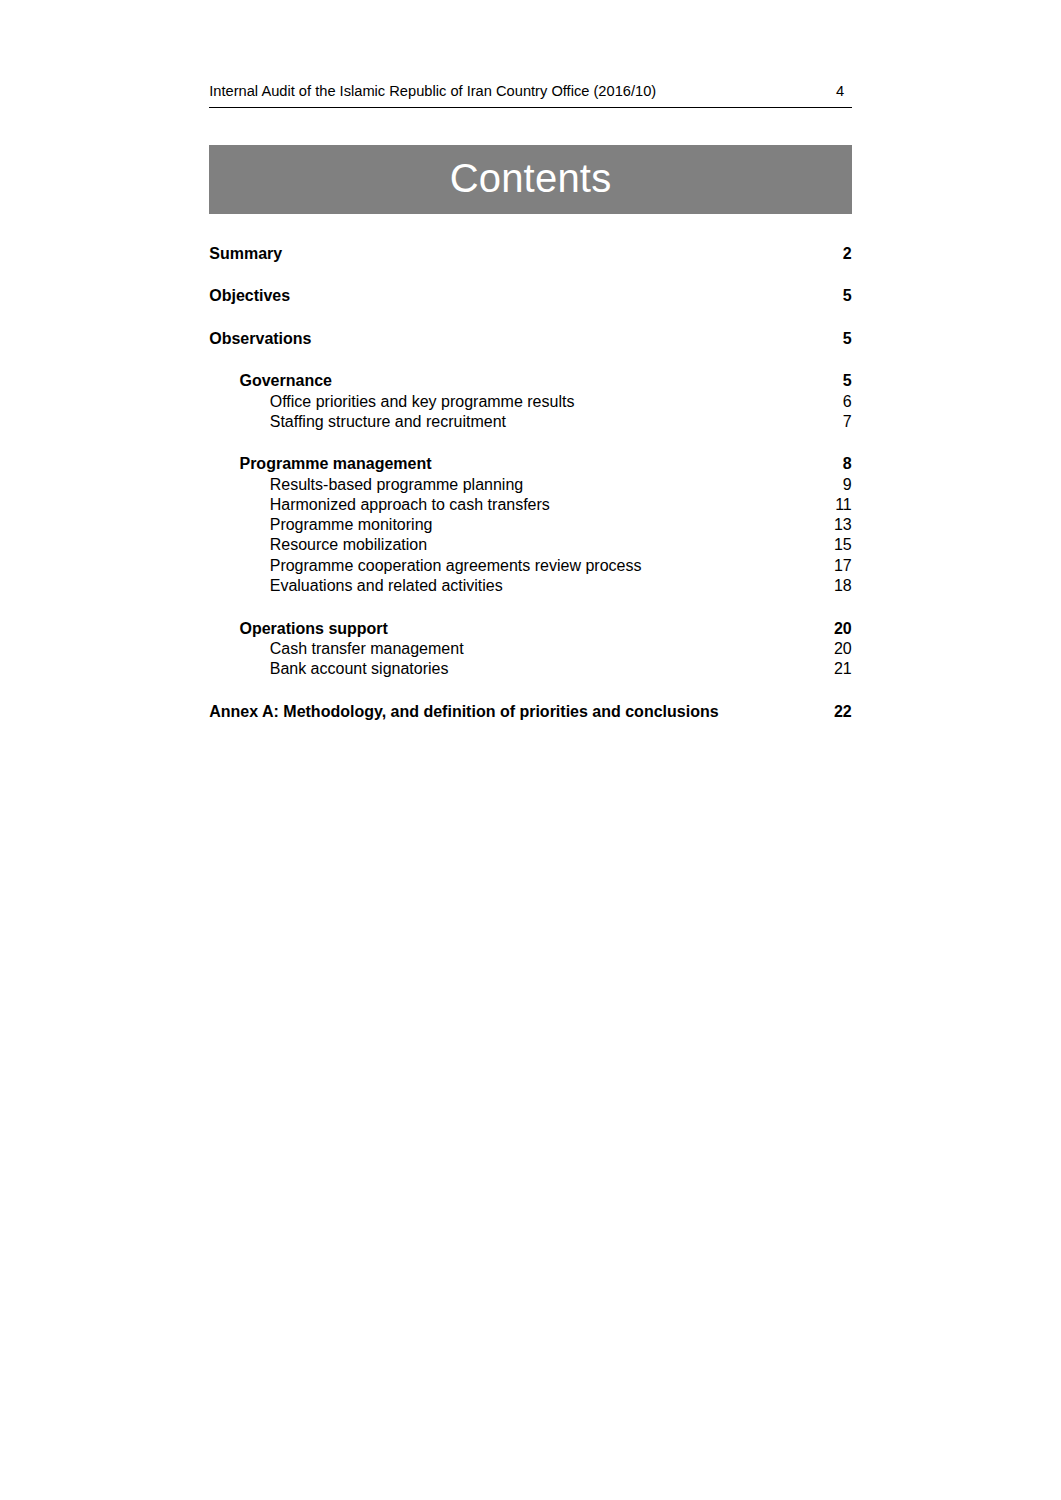Internal Audit of the Islamic Republic of Iran Country Office (2016/10)
4
Contents
| Summary | 2 |
| Objectives | 5 |
| Observations | 5 |
| Governance | 5 |
| Office priorities and key programme results | 6 |
| Staffing structure and recruitment | 7 |
| Programme management | 8 |
| Results-based programme planning | 9 |
| Harmonized approach to cash transfers | 11 |
| Programme monitoring | 13 |
| Resource mobilization | 15 |
| Programme cooperation agreements review process | 17 |
| Evaluations and related activities | 18 |
| Operations support | 20 |
| Cash transfer management | 20 |
| Bank account signatories | 21 |
| Annex A: Methodology, and definition of priorities and conclusions | 22 |